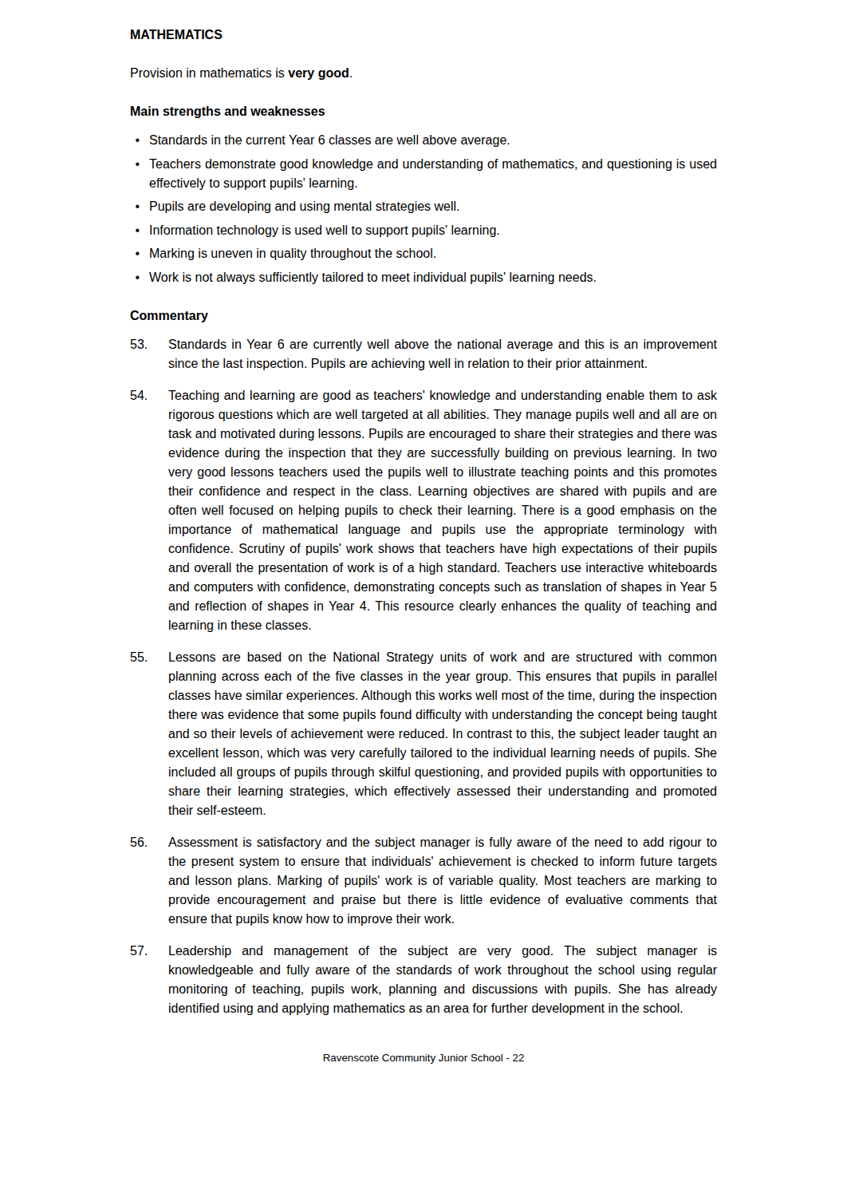MATHEMATICS
Provision in mathematics is very good.
Main strengths and weaknesses
Standards in the current Year 6 classes are well above average.
Teachers demonstrate good knowledge and understanding of mathematics, and questioning is used effectively to support pupils' learning.
Pupils are developing and using mental strategies well.
Information technology is used well to support pupils' learning.
Marking is uneven in quality throughout the school.
Work is not always sufficiently tailored to meet individual pupils' learning needs.
Commentary
Standards in Year 6 are currently well above the national average and this is an improvement since the last inspection. Pupils are achieving well in relation to their prior attainment.
Teaching and learning are good as teachers' knowledge and understanding enable them to ask rigorous questions which are well targeted at all abilities. They manage pupils well and all are on task and motivated during lessons. Pupils are encouraged to share their strategies and there was evidence during the inspection that they are successfully building on previous learning. In two very good lessons teachers used the pupils well to illustrate teaching points and this promotes their confidence and respect in the class. Learning objectives are shared with pupils and are often well focused on helping pupils to check their learning. There is a good emphasis on the importance of mathematical language and pupils use the appropriate terminology with confidence. Scrutiny of pupils' work shows that teachers have high expectations of their pupils and overall the presentation of work is of a high standard. Teachers use interactive whiteboards and computers with confidence, demonstrating concepts such as translation of shapes in Year 5 and reflection of shapes in Year 4. This resource clearly enhances the quality of teaching and learning in these classes.
Lessons are based on the National Strategy units of work and are structured with common planning across each of the five classes in the year group. This ensures that pupils in parallel classes have similar experiences. Although this works well most of the time, during the inspection there was evidence that some pupils found difficulty with understanding the concept being taught and so their levels of achievement were reduced. In contrast to this, the subject leader taught an excellent lesson, which was very carefully tailored to the individual learning needs of pupils. She included all groups of pupils through skilful questioning, and provided pupils with opportunities to share their learning strategies, which effectively assessed their understanding and promoted their self-esteem.
Assessment is satisfactory and the subject manager is fully aware of the need to add rigour to the present system to ensure that individuals' achievement is checked to inform future targets and lesson plans. Marking of pupils' work is of variable quality. Most teachers are marking to provide encouragement and praise but there is little evidence of evaluative comments that ensure that pupils know how to improve their work.
Leadership and management of the subject are very good. The subject manager is knowledgeable and fully aware of the standards of work throughout the school using regular monitoring of teaching, pupils work, planning and discussions with pupils. She has already identified using and applying mathematics as an area for further development in the school.
Ravenscote Community Junior School - 22